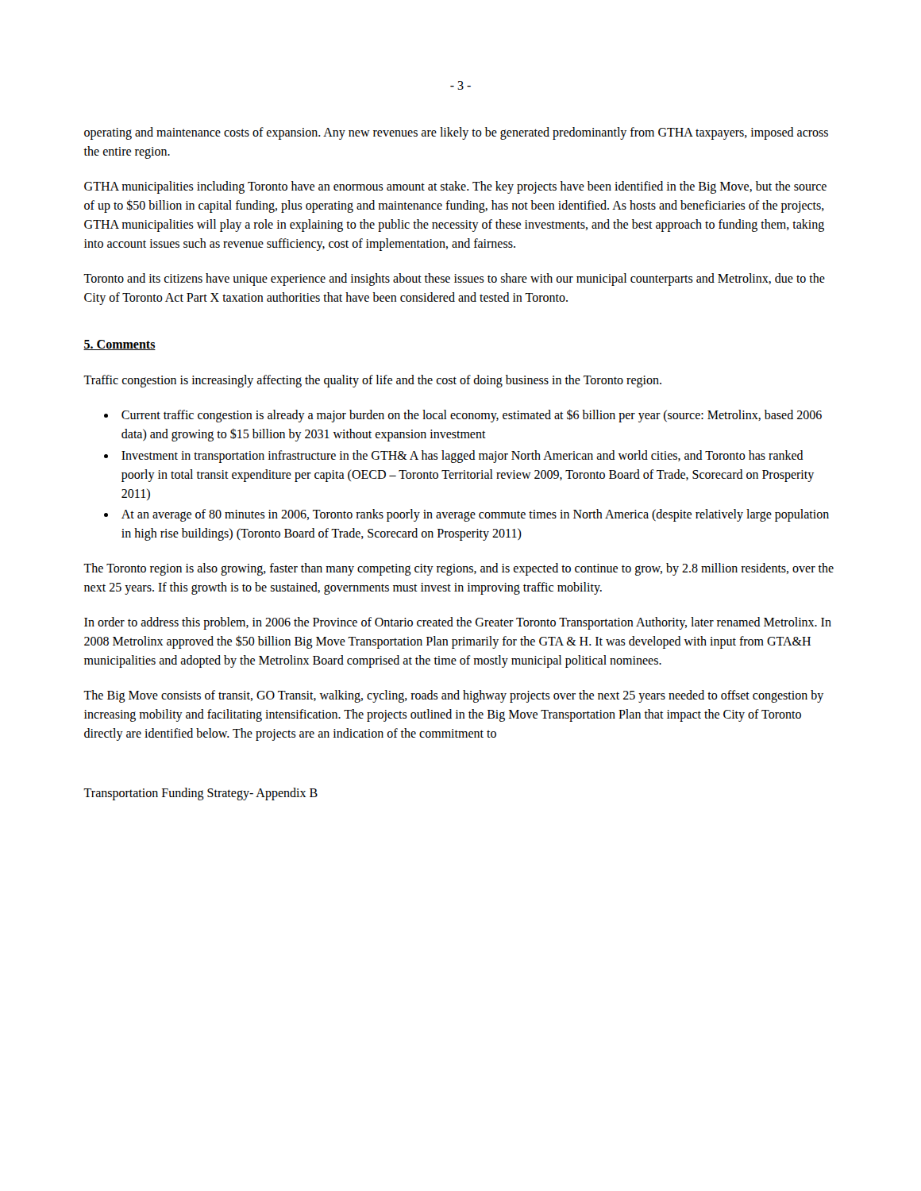- 3 -
operating and maintenance costs of expansion. Any new revenues are likely to be generated predominantly from GTHA taxpayers, imposed across the entire region.
GTHA municipalities including Toronto have an enormous amount at stake. The key projects have been identified in the Big Move, but the source of up to $50 billion in capital funding, plus operating and maintenance funding, has not been identified. As hosts and beneficiaries of the projects, GTHA municipalities will play a role in explaining to the public the necessity of these investments, and the best approach to funding them, taking into account issues such as revenue sufficiency, cost of implementation, and fairness.
Toronto and its citizens have unique experience and insights about these issues to share with our municipal counterparts and Metrolinx, due to the City of Toronto Act Part X taxation authorities that have been considered and tested in Toronto.
5. Comments
Traffic congestion is increasingly affecting the quality of life and the cost of doing business in the Toronto region.
Current traffic congestion is already a major burden on the local economy, estimated at $6 billion per year (source: Metrolinx, based 2006 data) and growing to $15 billion by 2031 without expansion investment
Investment in transportation infrastructure in the GTH& A has lagged major North American and world cities, and Toronto has ranked poorly in total transit expenditure per capita (OECD – Toronto Territorial review 2009, Toronto Board of Trade, Scorecard on Prosperity 2011)
At an average of 80 minutes in 2006, Toronto ranks poorly in average commute times in North America (despite relatively large population in high rise buildings) (Toronto Board of Trade, Scorecard on Prosperity 2011)
The Toronto region is also growing, faster than many competing city regions, and is expected to continue to grow, by 2.8 million residents, over the next 25 years. If this growth is to be sustained, governments must invest in improving traffic mobility.
In order to address this problem, in 2006 the Province of Ontario created the Greater Toronto Transportation Authority, later renamed Metrolinx. In 2008 Metrolinx approved the $50 billion Big Move Transportation Plan primarily for the GTA & H. It was developed with input from GTA&H municipalities and adopted by the Metrolinx Board comprised at the time of mostly municipal political nominees.
The Big Move consists of transit, GO Transit, walking, cycling, roads and highway projects over the next 25 years needed to offset congestion by increasing mobility and facilitating intensification. The projects outlined in the Big Move Transportation Plan that impact the City of Toronto directly are identified below. The projects are an indication of the commitment to
Transportation Funding Strategy- Appendix B